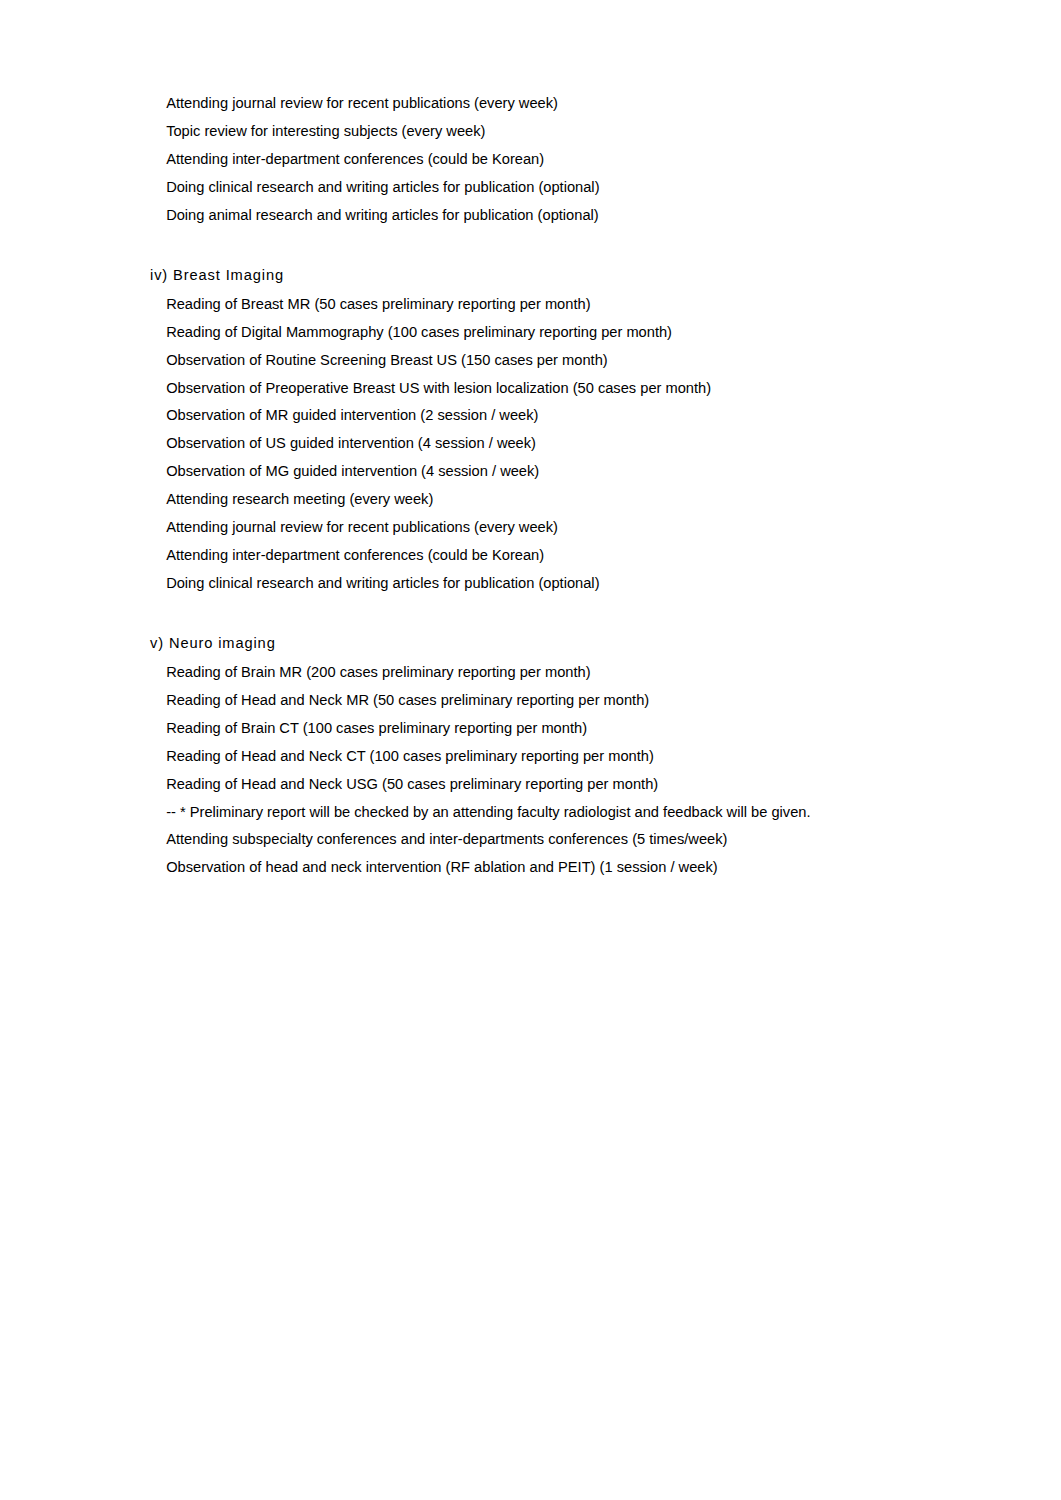Attending journal review for recent publications (every week)
Topic review for interesting subjects (every week)
Attending inter-department conferences (could be Korean)
Doing clinical research and writing articles for publication (optional)
Doing animal research and writing articles for publication (optional)
iv) Breast Imaging
Reading of Breast MR (50 cases preliminary reporting per month)
Reading of Digital Mammography (100 cases preliminary reporting per month)
Observation of Routine Screening Breast US (150 cases per month)
Observation of Preoperative Breast US with lesion localization (50 cases per month)
Observation of MR guided intervention (2 session / week)
Observation of US guided intervention (4 session / week)
Observation of MG guided intervention (4 session / week)
Attending research meeting (every week)
Attending journal review for recent publications (every week)
Attending inter-department conferences (could be Korean)
Doing clinical research and writing articles for publication (optional)
v) Neuro imaging
Reading of Brain MR (200 cases preliminary reporting per month)
Reading of Head and Neck MR (50 cases preliminary reporting per month)
Reading of Brain CT (100 cases preliminary reporting per month)
Reading of Head and Neck CT (100 cases preliminary reporting per month)
Reading of Head and Neck USG (50 cases preliminary reporting per month)
-- * Preliminary report will be checked by an attending faculty radiologist and feedback will be given.
Attending subspecialty conferences and inter-departments conferences (5 times/week)
Observation of head and neck intervention (RF ablation and PEIT) (1 session / week)